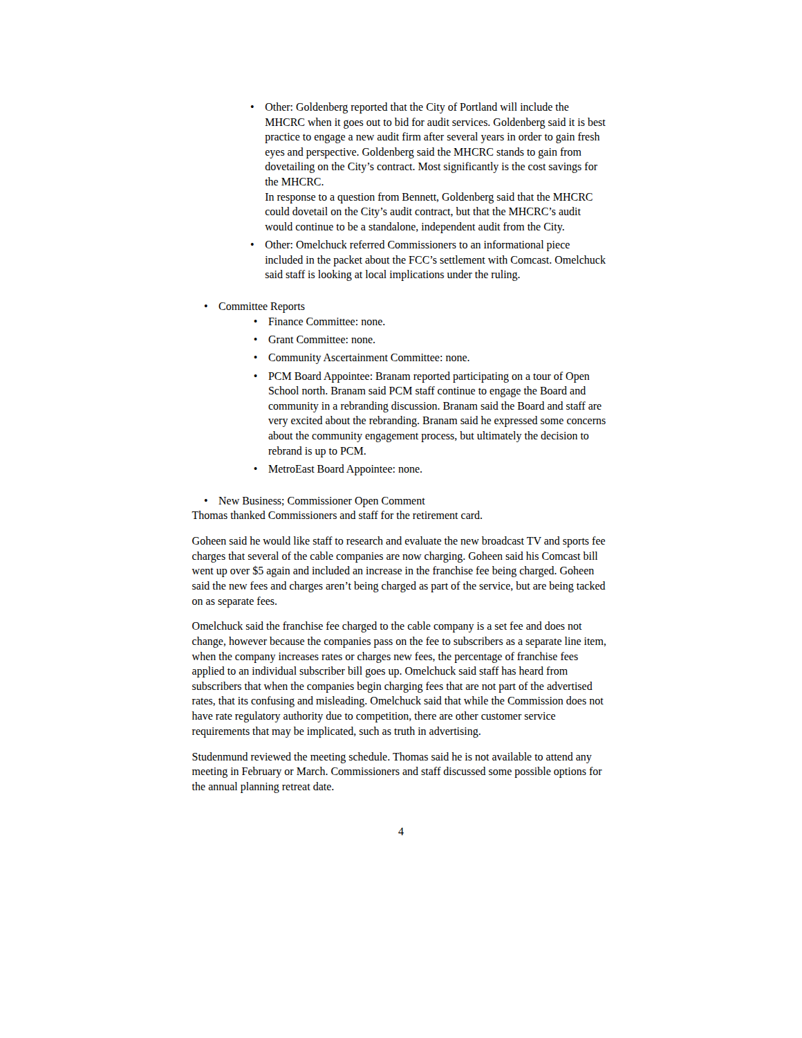Other: Goldenberg reported that the City of Portland will include the MHCRC when it goes out to bid for audit services. Goldenberg said it is best practice to engage a new audit firm after several years in order to gain fresh eyes and perspective. Goldenberg said the MHCRC stands to gain from dovetailing on the City’s contract. Most significantly is the cost savings for the MHCRC.
In response to a question from Bennett, Goldenberg said that the MHCRC could dovetail on the City’s audit contract, but that the MHCRC’s audit would continue to be a standalone, independent audit from the City.
Other: Omelchuck referred Commissioners to an informational piece included in the packet about the FCC’s settlement with Comcast. Omelchuck said staff is looking at local implications under the ruling.
Committee Reports
Finance Committee: none.
Grant Committee: none.
Community Ascertainment Committee: none.
PCM Board Appointee: Branam reported participating on a tour of Open School north. Branam said PCM staff continue to engage the Board and community in a rebranding discussion. Branam said the Board and staff are very excited about the rebranding. Branam said he expressed some concerns about the community engagement process, but ultimately the decision to rebrand is up to PCM.
MetroEast Board Appointee: none.
New Business; Commissioner Open Comment
Thomas thanked Commissioners and staff for the retirement card.
Goheen said he would like staff to research and evaluate the new broadcast TV and sports fee charges that several of the cable companies are now charging. Goheen said his Comcast bill went up over $5 again and included an increase in the franchise fee being charged. Goheen said the new fees and charges aren’t being charged as part of the service, but are being tacked on as separate fees.
Omelchuck said the franchise fee charged to the cable company is a set fee and does not change, however because the companies pass on the fee to subscribers as a separate line item, when the company increases rates or charges new fees, the percentage of franchise fees applied to an individual subscriber bill goes up. Omelchuck said staff has heard from subscribers that when the companies begin charging fees that are not part of the advertised rates, that its confusing and misleading. Omelchuck said that while the Commission does not have rate regulatory authority due to competition, there are other customer service requirements that may be implicated, such as truth in advertising.
Studenmund reviewed the meeting schedule. Thomas said he is not available to attend any meeting in February or March. Commissioners and staff discussed some possible options for the annual planning retreat date.
4